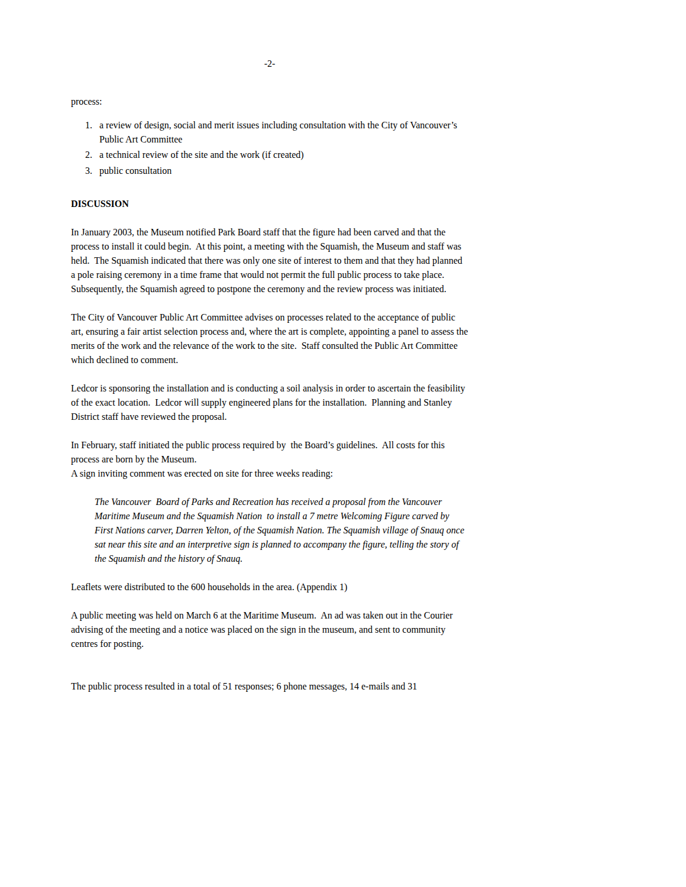-2-
process:
a review of design, social and merit issues including consultation with the City of Vancouver’s Public Art Committee
a technical review of the site and the work (if created)
public consultation
DISCUSSION
In January 2003, the Museum notified Park Board staff that the figure had been carved and that the process to install it could begin. At this point, a meeting with the Squamish, the Museum and staff was held. The Squamish indicated that there was only one site of interest to them and that they had planned a pole raising ceremony in a time frame that would not permit the full public process to take place. Subsequently, the Squamish agreed to postpone the ceremony and the review process was initiated.
The City of Vancouver Public Art Committee advises on processes related to the acceptance of public art, ensuring a fair artist selection process and, where the art is complete, appointing a panel to assess the merits of the work and the relevance of the work to the site. Staff consulted the Public Art Committee which declined to comment.
Ledcor is sponsoring the installation and is conducting a soil analysis in order to ascertain the feasibility of the exact location. Ledcor will supply engineered plans for the installation. Planning and Stanley District staff have reviewed the proposal.
In February, staff initiated the public process required by the Board’s guidelines. All costs for this process are born by the Museum.
A sign inviting comment was erected on site for three weeks reading:
The Vancouver Board of Parks and Recreation has received a proposal from the Vancouver Maritime Museum and the Squamish Nation to install a 7 metre Welcoming Figure carved by First Nations carver, Darren Yelton, of the Squamish Nation. The Squamish village of Snauq once sat near this site and an interpretive sign is planned to accompany the figure, telling the story of the Squamish and the history of Snauq.
Leaflets were distributed to the 600 households in the area. (Appendix 1)
A public meeting was held on March 6 at the Maritime Museum. An ad was taken out in the Courier advising of the meeting and a notice was placed on the sign in the museum, and sent to community centres for posting.
The public process resulted in a total of 51 responses; 6 phone messages, 14 e-mails and 31